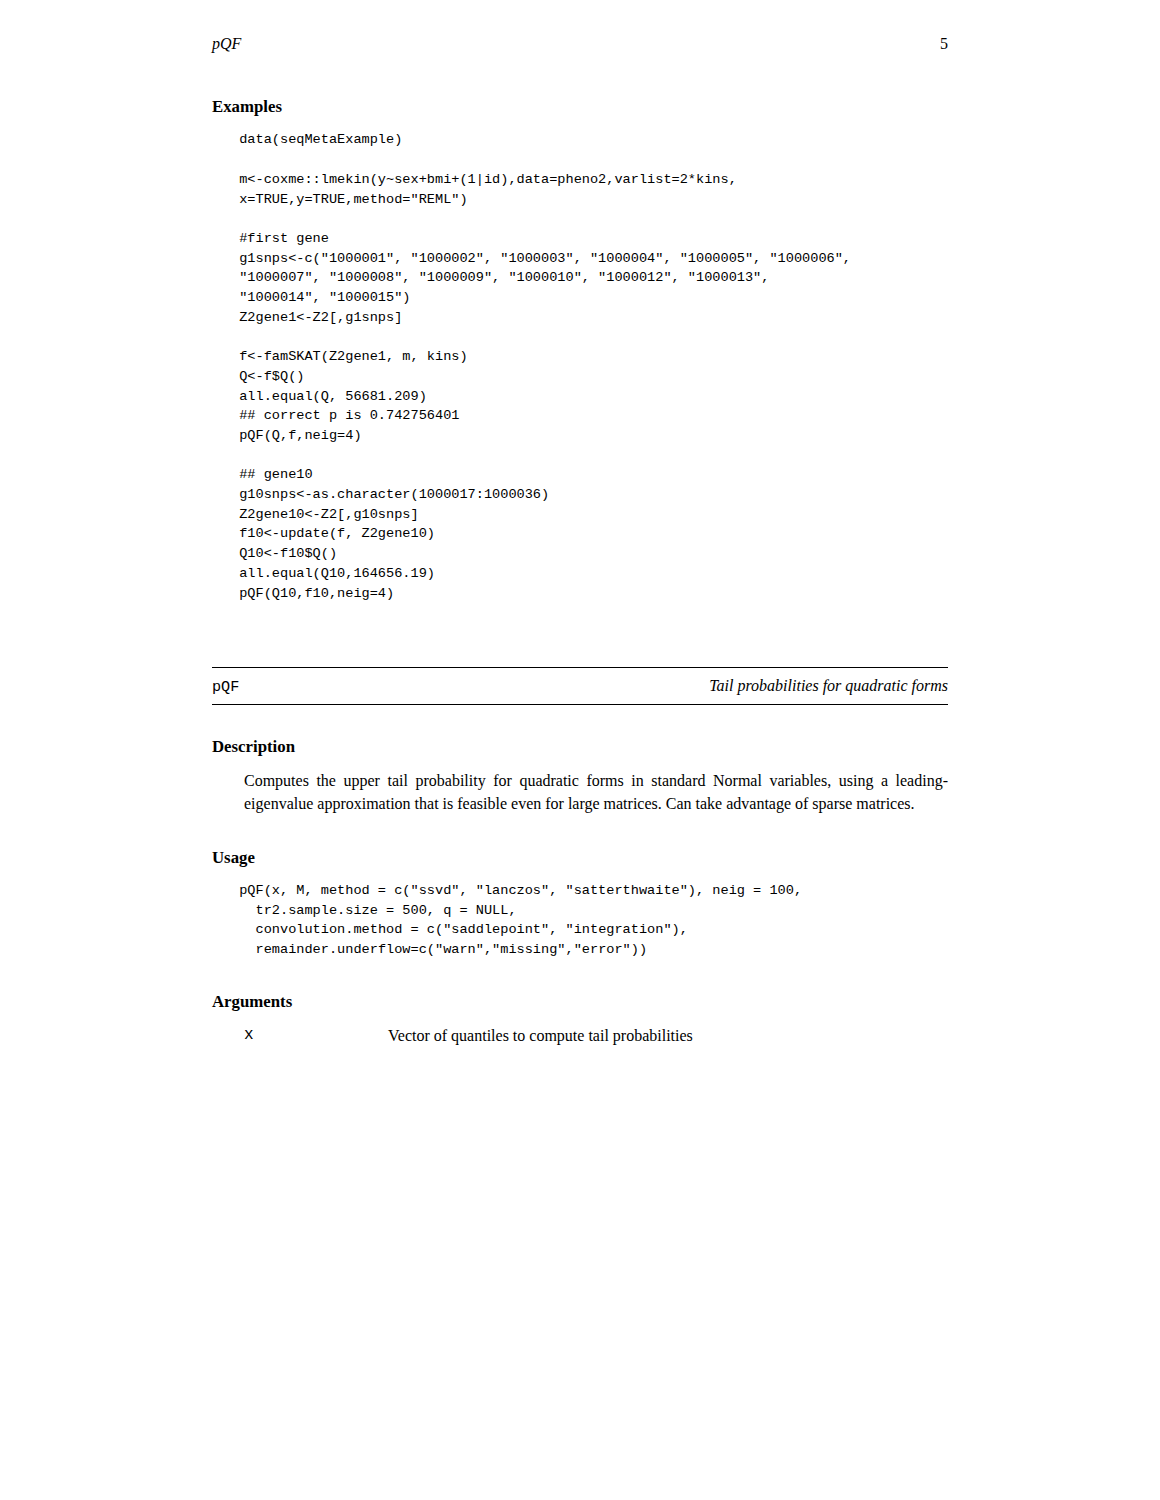pQF 5
Examples
data(seqMetaExample)

m<-coxme::lmekin(y~sex+bmi+(1|id),data=pheno2,varlist=2*kins,
x=TRUE,y=TRUE,method="REML")

#first gene
g1snps<-c("1000001", "1000002", "1000003", "1000004", "1000005", "1000006",
"1000007", "1000008", "1000009", "1000010", "1000012", "1000013",
"1000014", "1000015")
Z2gene1<-Z2[,g1snps]

f<-famSKAT(Z2gene1, m, kins)
Q<-f$Q()
all.equal(Q, 56681.209)
## correct p is 0.742756401
pQF(Q,f,neig=4)

## gene10
g10snps<-as.character(1000017:1000036)
Z2gene10<-Z2[,g10snps]
f10<-update(f, Z2gene10)
Q10<-f10$Q()
all.equal(Q10,164656.19)
pQF(Q10,f10,neig=4)
pQF Tail probabilities for quadratic forms
Description
Computes the upper tail probability for quadratic forms in standard Normal variables, using a leading-eigenvalue approximation that is feasible even for large matrices. Can take advantage of sparse matrices.
Usage
pQF(x, M, method = c("ssvd", "lanczos", "satterthwaite"), neig = 100,
  tr2.sample.size = 500, q = NULL,
  convolution.method = c("saddlepoint", "integration"),
  remainder.underflow=c("warn","missing","error"))
Arguments
x
Vector of quantiles to compute tail probabilities